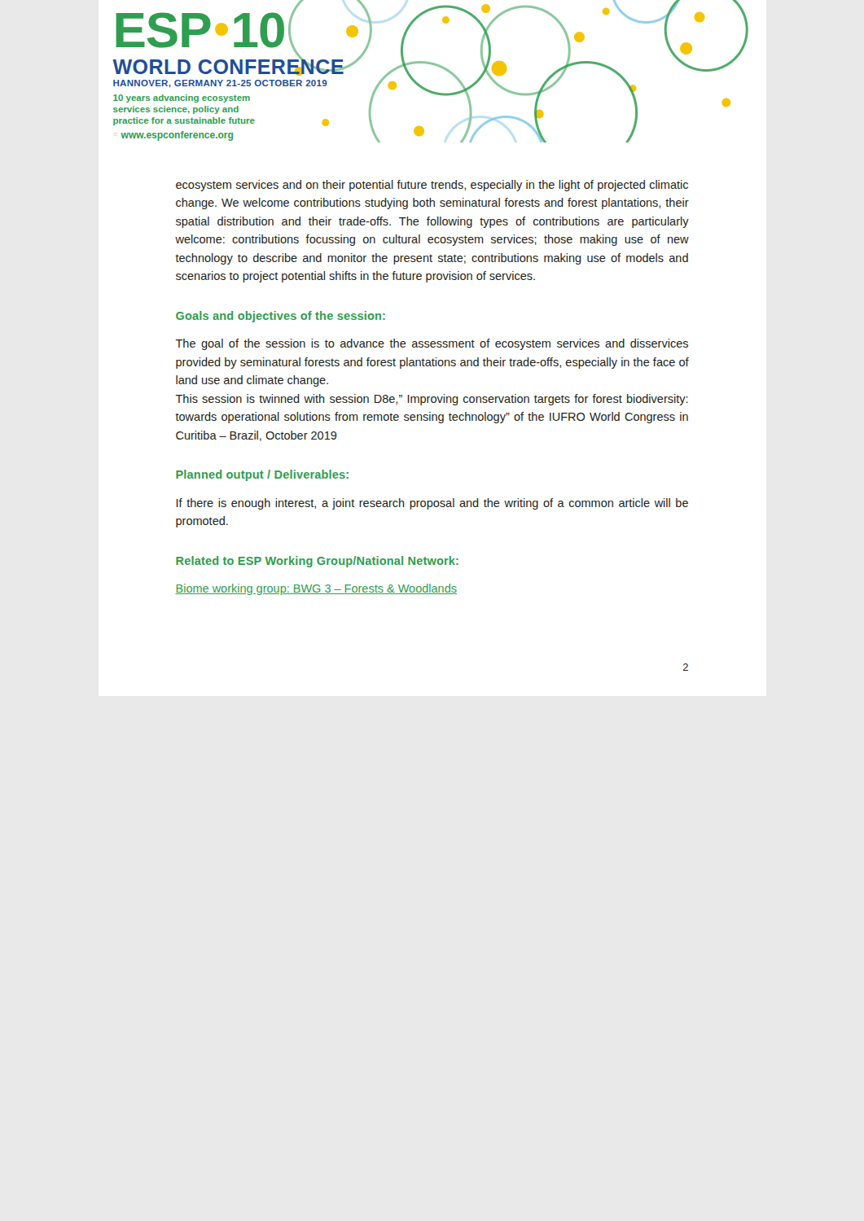ESP 10
WORLD CONFERENCE
HANNOVER, GERMANY 21-25 OCTOBER 2019
10 years advancing ecosystem
services science, policy and
practice for a sustainable future
www.espconference.org
ecosystem services and on their potential future trends, especially in the light of projected climatic change. We welcome contributions studying both seminatural forests and forest plantations, their spatial distribution and their trade-offs. The following types of contributions are particularly welcome: contributions focussing on cultural ecosystem services; those making use of new technology to describe and monitor the present state; contributions making use of models and scenarios to project potential shifts in the future provision of services.
Goals and objectives of the session:
The goal of the session is to advance the assessment of ecosystem services and disservices provided by seminatural forests and forest plantations and their trade-offs, especially in the face of land use and climate change.
This session is twinned with session D8e,” Improving conservation targets for forest biodiversity: towards operational solutions from remote sensing technology” of the IUFRO World Congress in Curitiba – Brazil, October 2019
Planned output / Deliverables:
If there is enough interest, a joint research proposal and the writing of a common article will be promoted.
Related to ESP Working Group/National Network:
Biome working group: BWG 3 – Forests & Woodlands
2